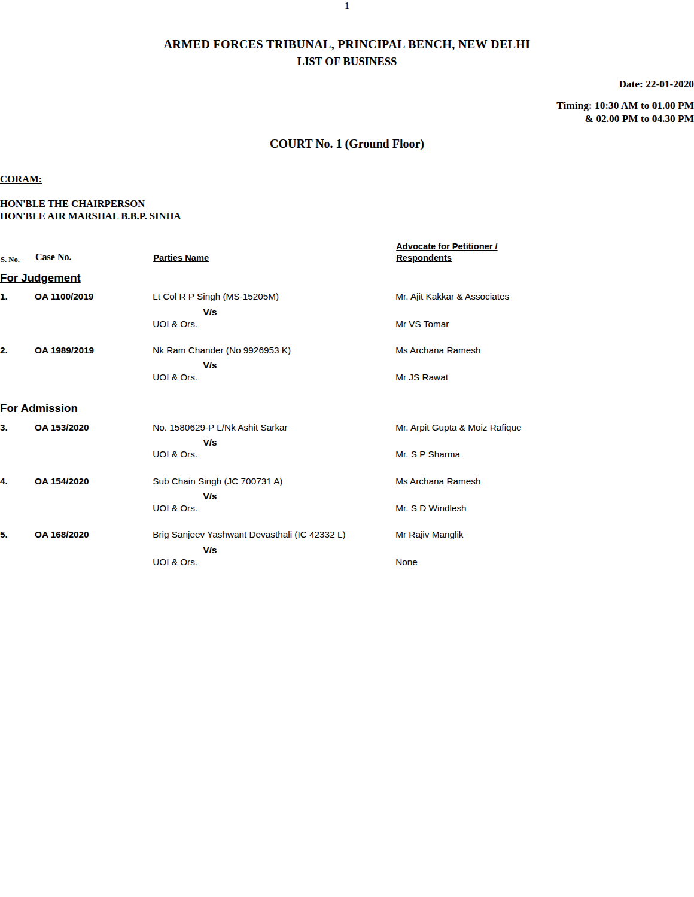1
ARMED FORCES TRIBUNAL, PRINCIPAL BENCH, NEW DELHI
LIST OF BUSINESS
Date: 22-01-2020
Timing: 10:30 AM to 01.00 PM
& 02.00 PM to 04.30 PM
COURT No. 1 (Ground Floor)
CORAM:
HON'BLE THE CHAIRPERSON
HON'BLE AIR MARSHAL B.B.P. SINHA
| S. No. | Case No. | Parties Name | Advocate for Petitioner / Respondents |
| --- | --- | --- | --- |
| For Judgement |
| 1. | OA 1100/2019 | Lt Col R P Singh (MS-15205M) | Mr. Ajit Kakkar & Associates |
| | | V/s | |
| | | UOI & Ors. | Mr VS Tomar |
| 2. | OA 1989/2019 | Nk Ram Chander (No 9926953 K) | Ms Archana Ramesh |
| | | V/s | |
| | | UOI & Ors. | Mr JS Rawat |
| For Admission |
| 3. | OA 153/2020 | No. 1580629-P L/Nk Ashit Sarkar | Mr. Arpit Gupta & Moiz Rafique |
| | | V/s | |
| | | UOI & Ors. | Mr. S P Sharma |
| 4. | OA 154/2020 | Sub Chain Singh (JC 700731 A) | Ms Archana Ramesh |
| | | V/s | |
| | | UOI & Ors. | Mr. S D Windlesh |
| 5. | OA 168/2020 | Brig Sanjeev Yashwant Devasthali (IC 42332 L) | Mr Rajiv Manglik |
| | | V/s | |
| | | UOI & Ors. | None |